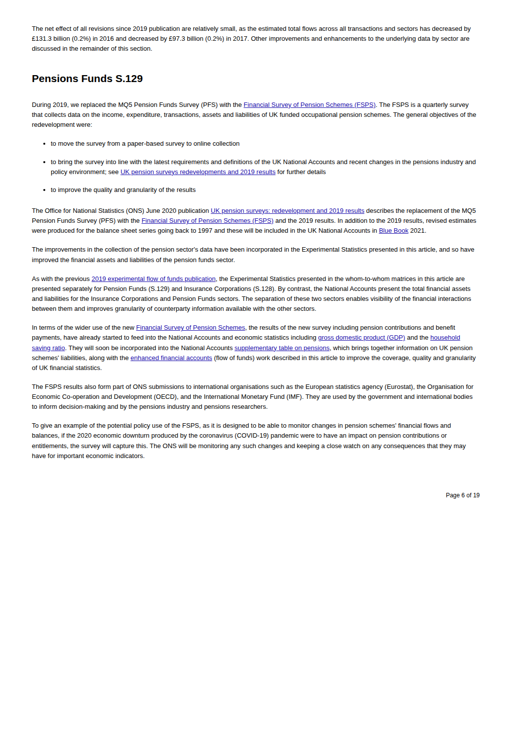The net effect of all revisions since 2019 publication are relatively small, as the estimated total flows across all transactions and sectors has decreased by £131.3 billion (0.2%) in 2016 and decreased by £97.3 billion (0.2%) in 2017. Other improvements and enhancements to the underlying data by sector are discussed in the remainder of this section.
Pensions Funds S.129
During 2019, we replaced the MQ5 Pension Funds Survey (PFS) with the Financial Survey of Pension Schemes (FSPS). The FSPS is a quarterly survey that collects data on the income, expenditure, transactions, assets and liabilities of UK funded occupational pension schemes. The general objectives of the redevelopment were:
to move the survey from a paper-based survey to online collection
to bring the survey into line with the latest requirements and definitions of the UK National Accounts and recent changes in the pensions industry and policy environment; see UK pension surveys redevelopments and 2019 results for further details
to improve the quality and granularity of the results
The Office for National Statistics (ONS) June 2020 publication UK pension surveys: redevelopment and 2019 results describes the replacement of the MQ5 Pension Funds Survey (PFS) with the Financial Survey of Pension Schemes (FSPS) and the 2019 results. In addition to the 2019 results, revised estimates were produced for the balance sheet series going back to 1997 and these will be included in the UK National Accounts in Blue Book 2021.
The improvements in the collection of the pension sector's data have been incorporated in the Experimental Statistics presented in this article, and so have improved the financial assets and liabilities of the pension funds sector.
As with the previous 2019 experimental flow of funds publication, the Experimental Statistics presented in the whom-to-whom matrices in this article are presented separately for Pension Funds (S.129) and Insurance Corporations (S.128). By contrast, the National Accounts present the total financial assets and liabilities for the Insurance Corporations and Pension Funds sectors. The separation of these two sectors enables visibility of the financial interactions between them and improves granularity of counterparty information available with the other sectors.
In terms of the wider use of the new Financial Survey of Pension Schemes, the results of the new survey including pension contributions and benefit payments, have already started to feed into the National Accounts and economic statistics including gross domestic product (GDP) and the household saving ratio. They will soon be incorporated into the National Accounts supplementary table on pensions, which brings together information on UK pension schemes' liabilities, along with the enhanced financial accounts (flow of funds) work described in this article to improve the coverage, quality and granularity of UK financial statistics.
The FSPS results also form part of ONS submissions to international organisations such as the European statistics agency (Eurostat), the Organisation for Economic Co-operation and Development (OECD), and the International Monetary Fund (IMF). They are used by the government and international bodies to inform decision-making and by the pensions industry and pensions researchers.
To give an example of the potential policy use of the FSPS, as it is designed to be able to monitor changes in pension schemes' financial flows and balances, if the 2020 economic downturn produced by the coronavirus (COVID-19) pandemic were to have an impact on pension contributions or entitlements, the survey will capture this. The ONS will be monitoring any such changes and keeping a close watch on any consequences that they may have for important economic indicators.
Page 6 of 19